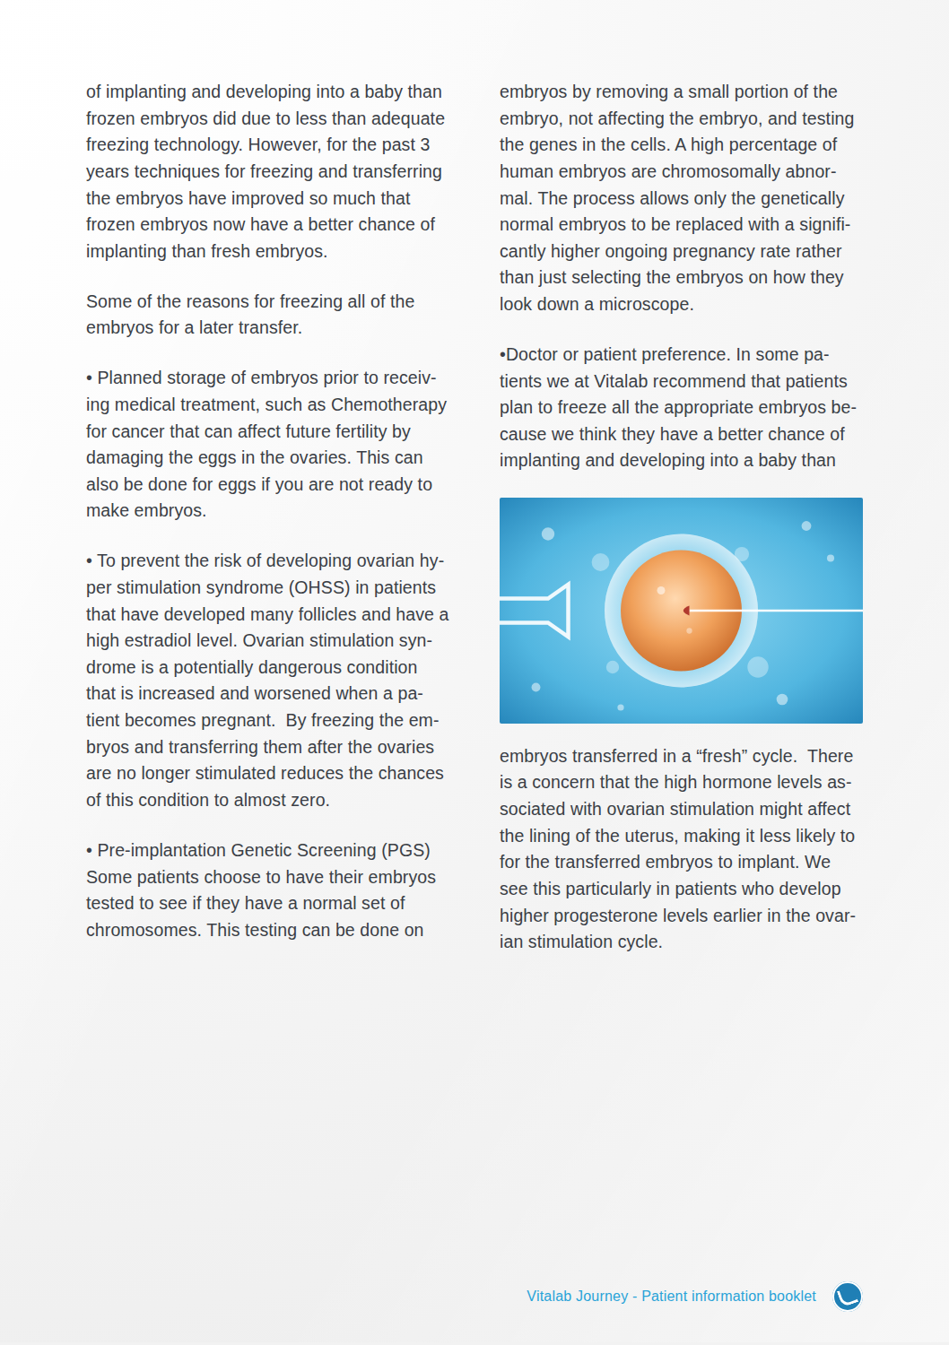of implanting and developing into a baby than frozen embryos did due to less than adequate freezing technology. However, for the past 3 years techniques for freezing and transferring the embryos have improved so much that frozen embryos now have a better chance of implanting than fresh embryos.
Some of the reasons for freezing all of the embryos for a later transfer.
• Planned storage of embryos prior to receiving medical treatment, such as Chemotherapy for cancer that can affect future fertility by damaging the eggs in the ovaries. This can also be done for eggs if you are not ready to make embryos.
• To prevent the risk of developing ovarian hyper stimulation syndrome (OHSS) in patients that have developed many follicles and have a high estradiol level. Ovarian stimulation syndrome is a potentially dangerous condition that is increased and worsened when a patient becomes pregnant. By freezing the embryos and transferring them after the ovaries are no longer stimulated reduces the chances of this condition to almost zero.
• Pre-implantation Genetic Screening (PGS)
Some patients choose to have their embryos tested to see if they have a normal set of chromosomes. This testing can be done on embryos by removing a small portion of the embryo, not affecting the embryo, and testing the genes in the cells. A high percentage of human embryos are chromosomally abnormal. The process allows only the genetically normal embryos to be replaced with a significantly higher ongoing pregnancy rate rather than just selecting the embryos on how they look down a microscope.
•Doctor or patient preference. In some patients we at Vitalab recommend that patients plan to freeze all the appropriate embryos because we think they have a better chance of implanting and developing into a baby than
embryos transferred in a “fresh” cycle. There is a concern that the high hormone levels associated with ovarian stimulation might affect the lining of the uterus, making it less likely to for the transferred embryos to implant. We see this particularly in patients who develop higher progesterone levels earlier in the ovarian stimulation cycle.
Vitalab Journey - Patient information booklet